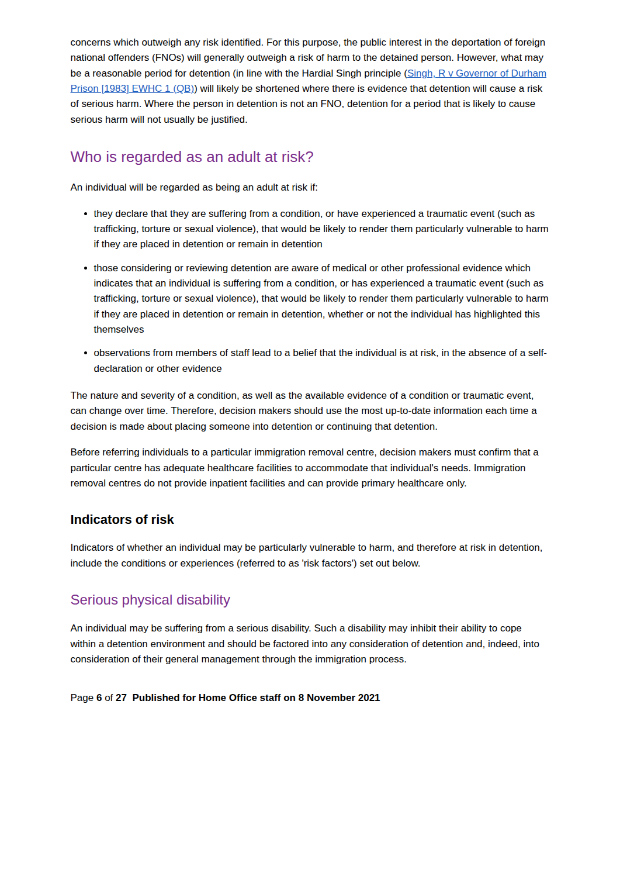concerns which outweigh any risk identified. For this purpose, the public interest in the deportation of foreign national offenders (FNOs) will generally outweigh a risk of harm to the detained person. However, what may be a reasonable period for detention (in line with the Hardial Singh principle (Singh, R v Governor of Durham Prison [1983] EWHC 1 (QB)) will likely be shortened where there is evidence that detention will cause a risk of serious harm. Where the person in detention is not an FNO, detention for a period that is likely to cause serious harm will not usually be justified.
Who is regarded as an adult at risk?
An individual will be regarded as being an adult at risk if:
they declare that they are suffering from a condition, or have experienced a traumatic event (such as trafficking, torture or sexual violence), that would be likely to render them particularly vulnerable to harm if they are placed in detention or remain in detention
those considering or reviewing detention are aware of medical or other professional evidence which indicates that an individual is suffering from a condition, or has experienced a traumatic event (such as trafficking, torture or sexual violence), that would be likely to render them particularly vulnerable to harm if they are placed in detention or remain in detention, whether or not the individual has highlighted this themselves
observations from members of staff lead to a belief that the individual is at risk, in the absence of a self-declaration or other evidence
The nature and severity of a condition, as well as the available evidence of a condition or traumatic event, can change over time. Therefore, decision makers should use the most up-to-date information each time a decision is made about placing someone into detention or continuing that detention.
Before referring individuals to a particular immigration removal centre, decision makers must confirm that a particular centre has adequate healthcare facilities to accommodate that individual's needs. Immigration removal centres do not provide inpatient facilities and can provide primary healthcare only.
Indicators of risk
Indicators of whether an individual may be particularly vulnerable to harm, and therefore at risk in detention, include the conditions or experiences (referred to as 'risk factors') set out below.
Serious physical disability
An individual may be suffering from a serious disability. Such a disability may inhibit their ability to cope within a detention environment and should be factored into any consideration of detention and, indeed, into consideration of their general management through the immigration process.
Page 6 of 27 Published for Home Office staff on 8 November 2021